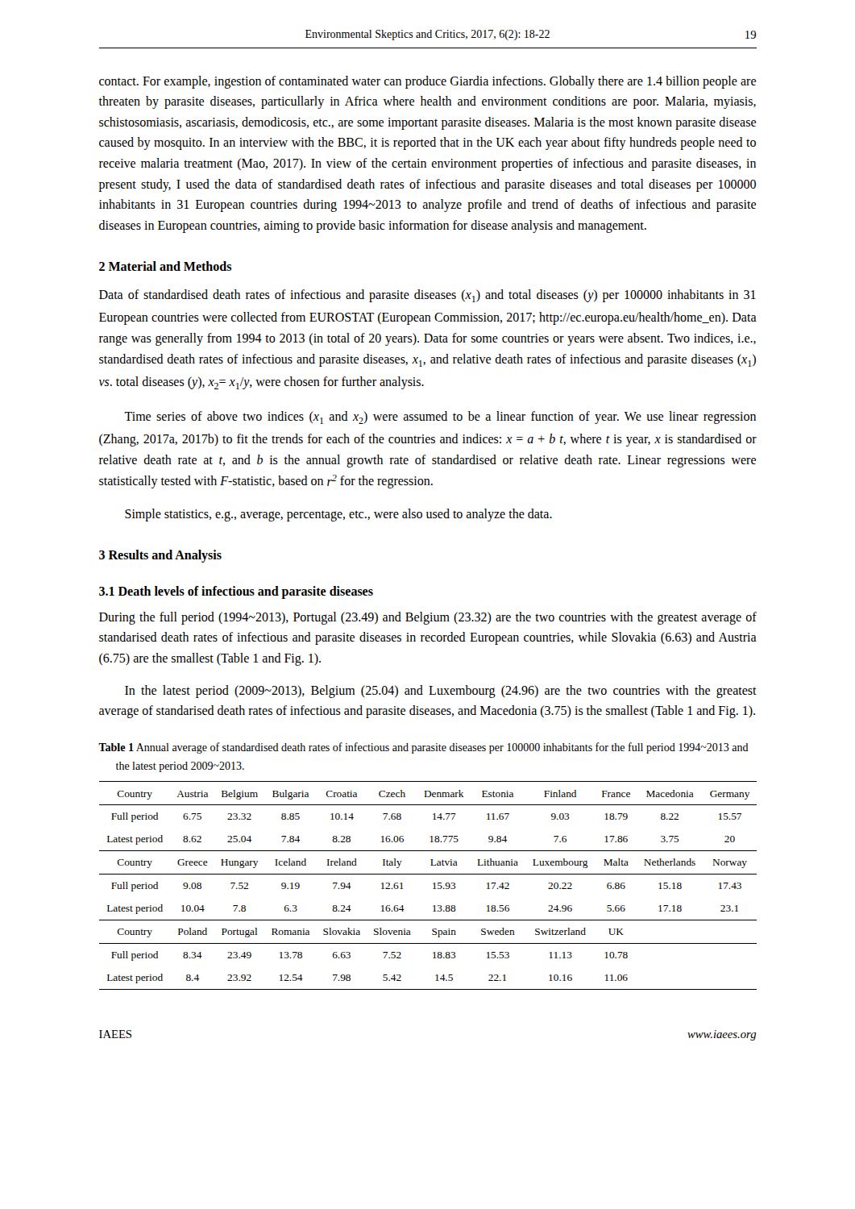Environmental Skeptics and Critics, 2017, 6(2): 18-22 19
contact. For example, ingestion of contaminated water can produce Giardia infections. Globally there are 1.4 billion people are threaten by parasite diseases, particullarly in Africa where health and environment conditions are poor. Malaria, myiasis, schistosomiasis, ascariasis, demodicosis, etc., are some important parasite diseases. Malaria is the most known parasite disease caused by mosquito. In an interview with the BBC, it is reported that in the UK each year about fifty hundreds people need to receive malaria treatment (Mao, 2017). In view of the certain environment properties of infectious and parasite diseases, in present study, I used the data of standardised death rates of infectious and parasite diseases and total diseases per 100000 inhabitants in 31 European countries during 1994~2013 to analyze profile and trend of deaths of infectious and parasite diseases in European countries, aiming to provide basic information for disease analysis and management.
2 Material and Methods
Data of standardised death rates of infectious and parasite diseases (x1) and total diseases (y) per 100000 inhabitants in 31 European countries were collected from EUROSTAT (European Commission, 2017; http://ec.europa.eu/health/home_en). Data range was generally from 1994 to 2013 (in total of 20 years). Data for some countries or years were absent. Two indices, i.e., standardised death rates of infectious and parasite diseases, x1, and relative death rates of infectious and parasite diseases (x1) vs. total diseases (y), x2= x1/y, were chosen for further analysis.
Time series of above two indices (x1 and x2) were assumed to be a linear function of year. We use linear regression (Zhang, 2017a, 2017b) to fit the trends for each of the countries and indices: x = a + b t, where t is year, x is standardised or relative death rate at t, and b is the annual growth rate of standardised or relative death rate. Linear regressions were statistically tested with F-statistic, based on r2 for the regression.
Simple statistics, e.g., average, percentage, etc., were also used to analyze the data.
3 Results and Analysis
3.1 Death levels of infectious and parasite diseases
During the full period (1994~2013), Portugal (23.49) and Belgium (23.32) are the two countries with the greatest average of standarised death rates of infectious and parasite diseases in recorded European countries, while Slovakia (6.63) and Austria (6.75) are the smallest (Table 1 and Fig. 1).
In the latest period (2009~2013), Belgium (25.04) and Luxembourg (24.96) are the two countries with the greatest average of standarised death rates of infectious and parasite diseases, and Macedonia (3.75) is the smallest (Table 1 and Fig. 1).
Table 1 Annual average of standardised death rates of infectious and parasite diseases per 100000 inhabitants for the full period 1994~2013 and the latest period 2009~2013.
| Country | Austria | Belgium | Bulgaria | Croatia | Czech | Denmark | Estonia | Finland | France | Macedonia | Germany |
| --- | --- | --- | --- | --- | --- | --- | --- | --- | --- | --- | --- |
| Full period | 6.75 | 23.32 | 8.85 | 10.14 | 7.68 | 14.77 | 11.67 | 9.03 | 18.79 | 8.22 | 15.57 |
| Latest period | 8.62 | 25.04 | 7.84 | 8.28 | 16.06 | 18.775 | 9.84 | 7.6 | 17.86 | 3.75 | 20 |
| Country | Greece | Hungary | Iceland | Ireland | Italy | Latvia | Lithuania | Luxembourg | Malta | Netherlands | Norway |
| Full period | 9.08 | 7.52 | 9.19 | 7.94 | 12.61 | 15.93 | 17.42 | 20.22 | 6.86 | 15.18 | 17.43 |
| Latest period | 10.04 | 7.8 | 6.3 | 8.24 | 16.64 | 13.88 | 18.56 | 24.96 | 5.66 | 17.18 | 23.1 |
| Country | Poland | Portugal | Romania | Slovakia | Slovenia | Spain | Sweden | Switzerland | UK | | |
| Full period | 8.34 | 23.49 | 13.78 | 6.63 | 7.52 | 18.83 | 15.53 | 11.13 | 10.78 | | |
| Latest period | 8.4 | 23.92 | 12.54 | 7.98 | 5.42 | 14.5 | 22.1 | 10.16 | 11.06 | | |
IAEES www.iaees.org